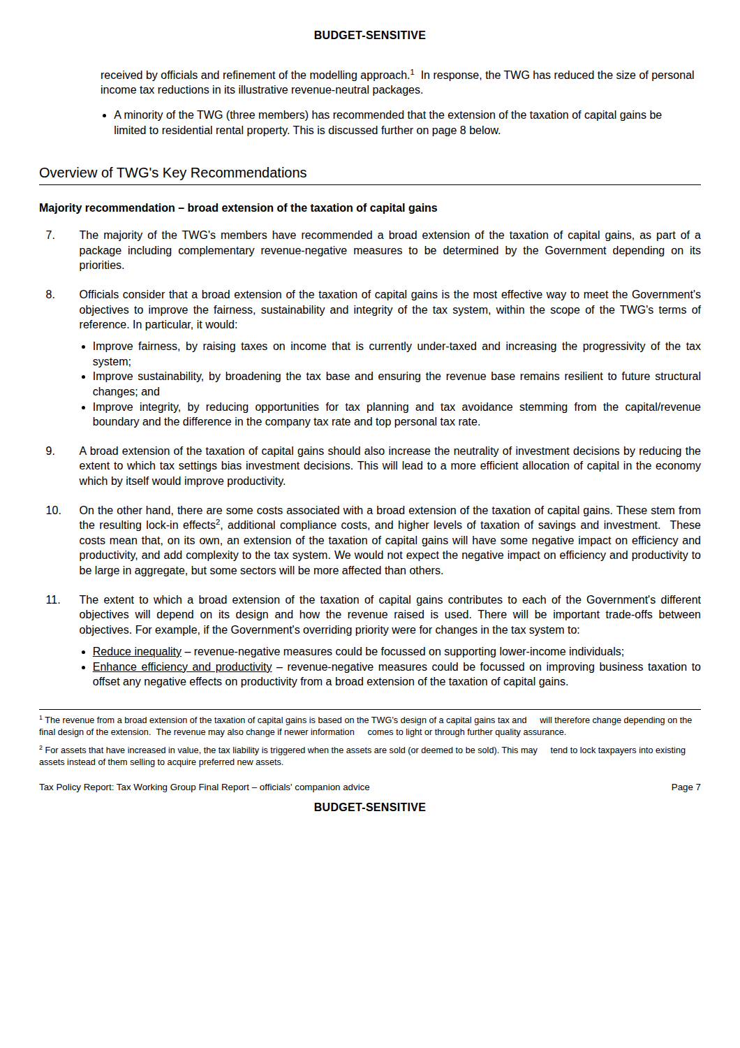BUDGET-SENSITIVE
received by officials and refinement of the modelling approach.1 In response, the TWG has reduced the size of personal income tax reductions in its illustrative revenue-neutral packages.
A minority of the TWG (three members) has recommended that the extension of the taxation of capital gains be limited to residential rental property. This is discussed further on page 8 below.
Overview of TWG's Key Recommendations
Majority recommendation – broad extension of the taxation of capital gains
The majority of the TWG's members have recommended a broad extension of the taxation of capital gains, as part of a package including complementary revenue-negative measures to be determined by the Government depending on its priorities.
Officials consider that a broad extension of the taxation of capital gains is the most effective way to meet the Government's objectives to improve the fairness, sustainability and integrity of the tax system, within the scope of the TWG's terms of reference. In particular, it would:
Improve fairness, by raising taxes on income that is currently under-taxed and increasing the progressivity of the tax system;
Improve sustainability, by broadening the tax base and ensuring the revenue base remains resilient to future structural changes; and
Improve integrity, by reducing opportunities for tax planning and tax avoidance stemming from the capital/revenue boundary and the difference in the company tax rate and top personal tax rate.
A broad extension of the taxation of capital gains should also increase the neutrality of investment decisions by reducing the extent to which tax settings bias investment decisions. This will lead to a more efficient allocation of capital in the economy which by itself would improve productivity.
On the other hand, there are some costs associated with a broad extension of the taxation of capital gains. These stem from the resulting lock-in effects2, additional compliance costs, and higher levels of taxation of savings and investment. These costs mean that, on its own, an extension of the taxation of capital gains will have some negative impact on efficiency and productivity, and add complexity to the tax system. We would not expect the negative impact on efficiency and productivity to be large in aggregate, but some sectors will be more affected than others.
The extent to which a broad extension of the taxation of capital gains contributes to each of the Government's different objectives will depend on its design and how the revenue raised is used. There will be important trade-offs between objectives. For example, if the Government's overriding priority were for changes in the tax system to:
Reduce inequality – revenue-negative measures could be focussed on supporting lower-income individuals;
Enhance efficiency and productivity – revenue-negative measures could be focussed on improving business taxation to offset any negative effects on productivity from a broad extension of the taxation of capital gains.
1 The revenue from a broad extension of the taxation of capital gains is based on the TWG's design of a capital gains tax and will therefore change depending on the final design of the extension. The revenue may also change if newer information comes to light or through further quality assurance.
2 For assets that have increased in value, the tax liability is triggered when the assets are sold (or deemed to be sold). This may tend to lock taxpayers into existing assets instead of them selling to acquire preferred new assets.
Tax Policy Report: Tax Working Group Final Report – officials' companion advice Page 7
BUDGET-SENSITIVE